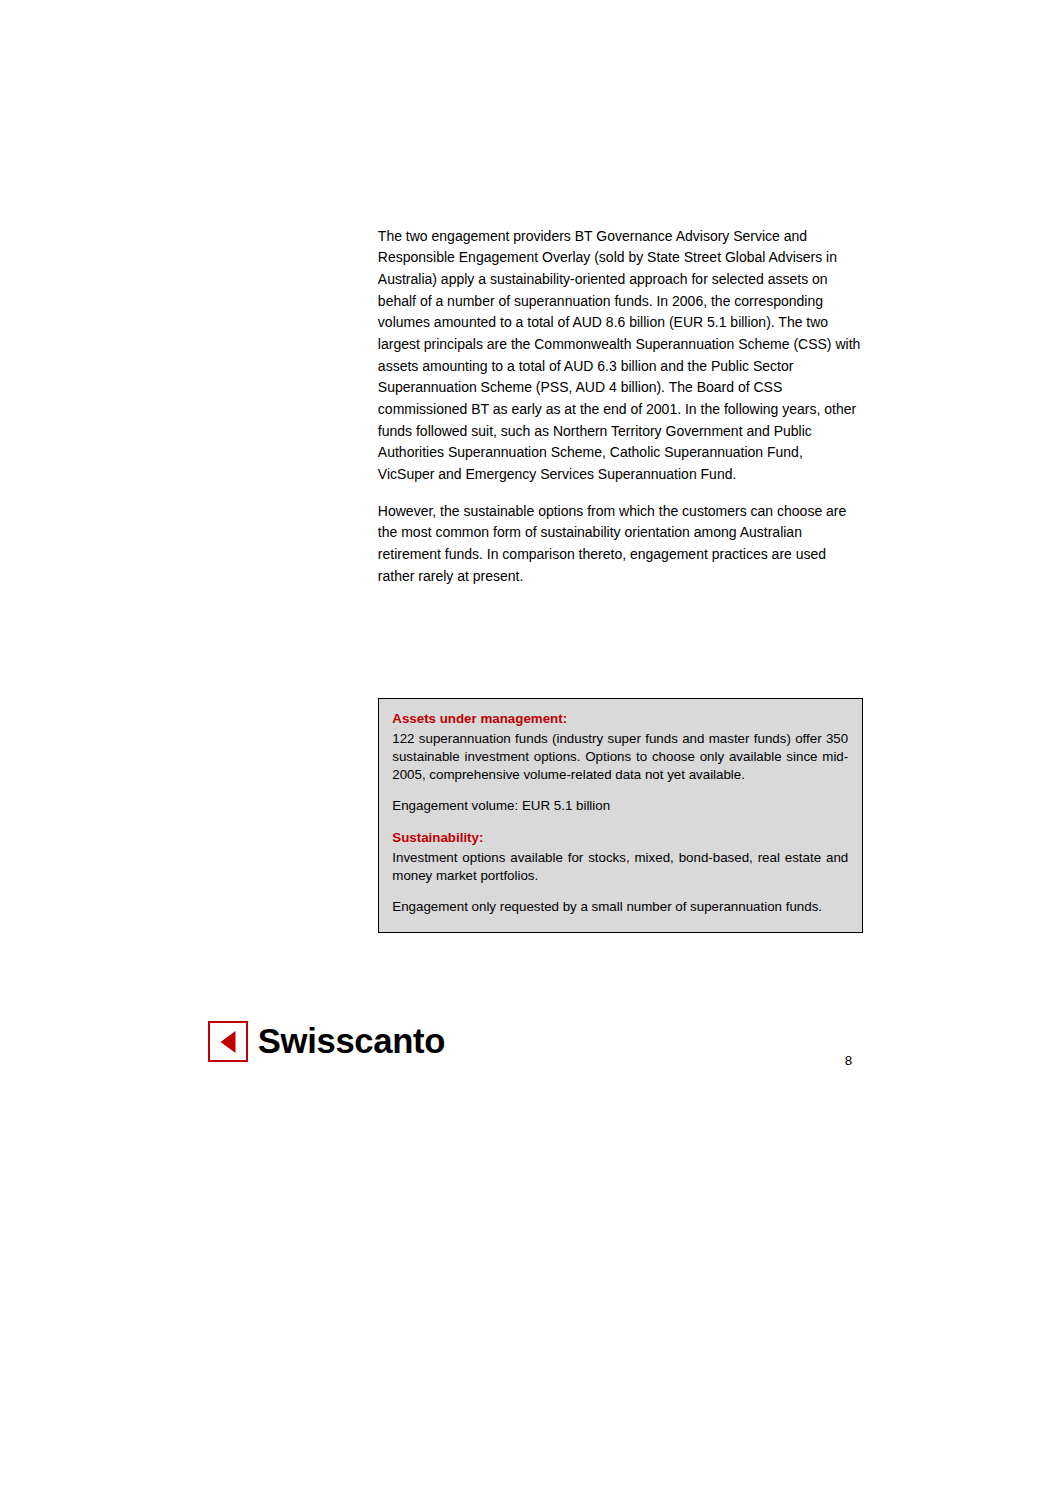The two engagement providers BT Governance Advisory Service and Responsible Engagement Overlay (sold by State Street Global Advisers in Australia) apply a sustainability-oriented approach for selected assets on behalf of a number of superannuation funds. In 2006, the corresponding volumes amounted to a total of AUD 8.6 billion (EUR 5.1 billion). The two largest principals are the Commonwealth Superannuation Scheme (CSS) with assets amounting to a total of AUD 6.3 billion and the Public Sector Superannuation Scheme (PSS, AUD 4 billion). The Board of CSS commissioned BT as early as at the end of 2001. In the following years, other funds followed suit, such as Northern Territory Government and Public Authorities Superannuation Scheme, Catholic Superannuation Fund, VicSuper and Emergency Services Superannuation Fund.
However, the sustainable options from which the customers can choose are the most common form of sustainability orientation among Australian retirement funds. In comparison thereto, engagement practices are used rather rarely at present.
Assets under management:
122 superannuation funds (industry super funds and master funds) offer 350 sustainable investment options. Options to choose only available since mid-2005, comprehensive volume-related data not yet available.
Engagement volume: EUR 5.1 billion
Sustainability:
Investment options available for stocks, mixed, bond-based, real estate and money market portfolios.
Engagement only requested by a small number of superannuation funds.
Swisscanto
8